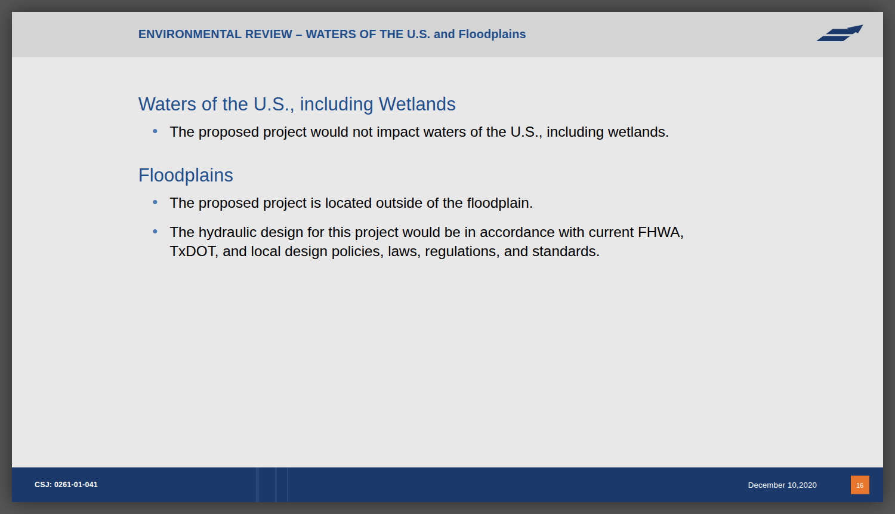ENVIRONMENTAL REVIEW – WATERS OF THE U.S. and Floodplains
Waters of the U.S., including Wetlands
The proposed project would not impact waters of the U.S., including wetlands.
Floodplains
The proposed project is located outside of the floodplain.
The hydraulic design for this project would be in accordance with current FHWA, TxDOT, and local design policies, laws, regulations, and standards.
CSJ: 0261-01-041 December 10,2020 16